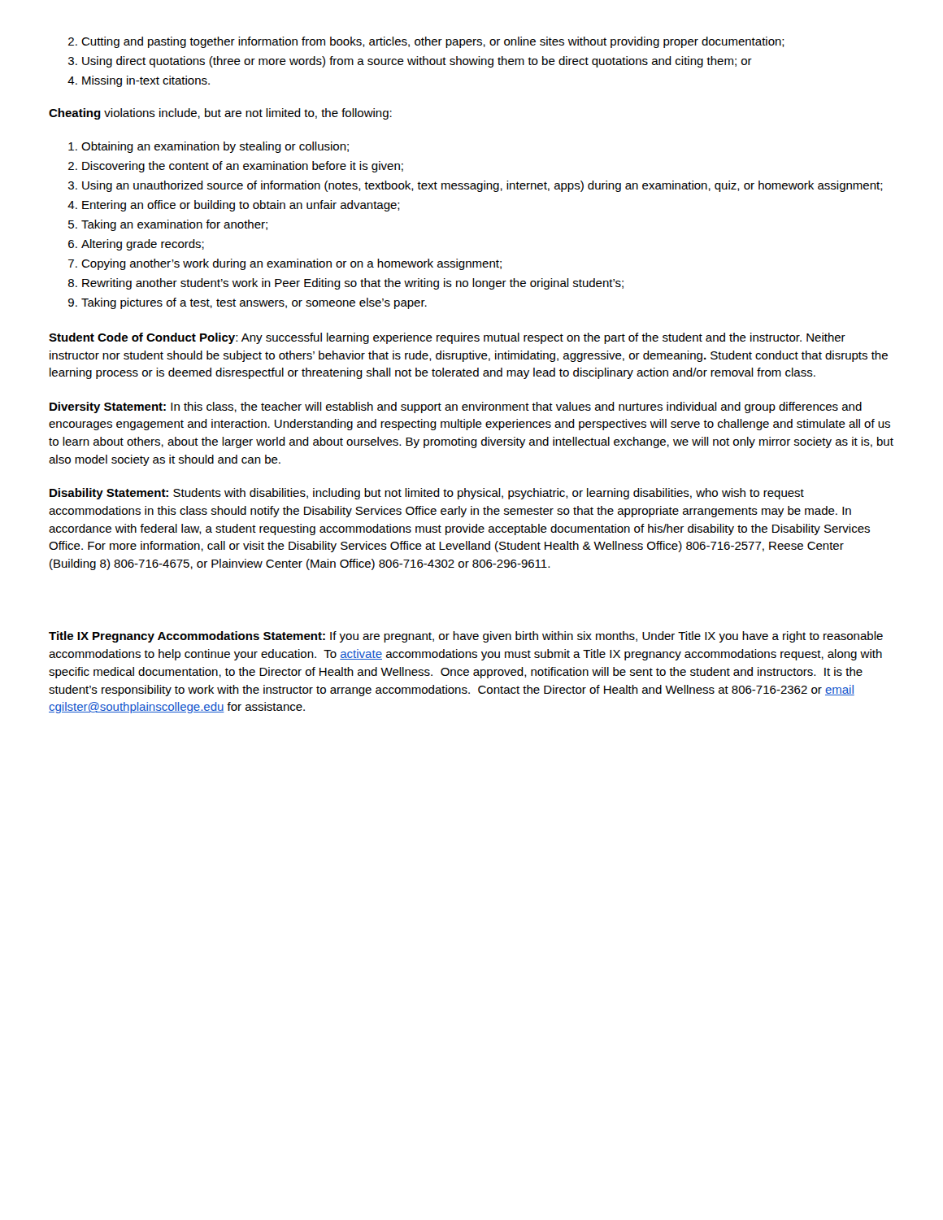Cutting and pasting together information from books, articles, other papers, or online sites without providing proper documentation;
Using direct quotations (three or more words) from a source without showing them to be direct quotations and citing them; or
Missing in-text citations.
Cheating violations include, but are not limited to, the following:
Obtaining an examination by stealing or collusion;
Discovering the content of an examination before it is given;
Using an unauthorized source of information (notes, textbook, text messaging, internet, apps) during an examination, quiz, or homework assignment;
Entering an office or building to obtain an unfair advantage;
Taking an examination for another;
Altering grade records;
Copying another’s work during an examination or on a homework assignment;
Rewriting another student’s work in Peer Editing so that the writing is no longer the original student’s;
Taking pictures of a test, test answers, or someone else’s paper.
Student Code of Conduct Policy: Any successful learning experience requires mutual respect on the part of the student and the instructor. Neither instructor nor student should be subject to others’ behavior that is rude, disruptive, intimidating, aggressive, or demeaning. Student conduct that disrupts the learning process or is deemed disrespectful or threatening shall not be tolerated and may lead to disciplinary action and/or removal from class.
Diversity Statement: In this class, the teacher will establish and support an environment that values and nurtures individual and group differences and encourages engagement and interaction. Understanding and respecting multiple experiences and perspectives will serve to challenge and stimulate all of us to learn about others, about the larger world and about ourselves. By promoting diversity and intellectual exchange, we will not only mirror society as it is, but also model society as it should and can be.
Disability Statement: Students with disabilities, including but not limited to physical, psychiatric, or learning disabilities, who wish to request accommodations in this class should notify the Disability Services Office early in the semester so that the appropriate arrangements may be made. In accordance with federal law, a student requesting accommodations must provide acceptable documentation of his/her disability to the Disability Services Office. For more information, call or visit the Disability Services Office at Levelland (Student Health & Wellness Office) 806-716-2577, Reese Center (Building 8) 806-716-4675, or Plainview Center (Main Office) 806-716-4302 or 806-296-9611.
Title IX Pregnancy Accommodations Statement: If you are pregnant, or have given birth within six months, Under Title IX you have a right to reasonable accommodations to help continue your education. To activate accommodations you must submit a Title IX pregnancy accommodations request, along with specific medical documentation, to the Director of Health and Wellness. Once approved, notification will be sent to the student and instructors. It is the student’s responsibility to work with the instructor to arrange accommodations. Contact the Director of Health and Wellness at 806-716-2362 or email cgilster@southplainscollege.edu for assistance.